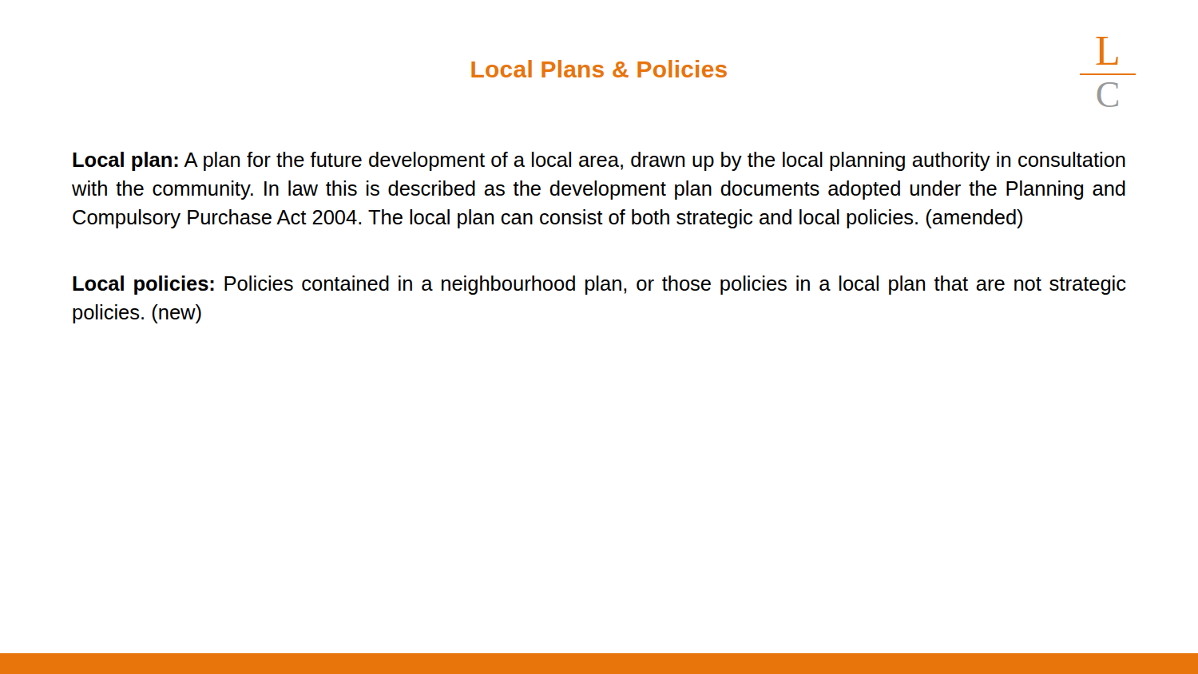L C
Local Plans & Policies
Local plan: A plan for the future development of a local area, drawn up by the local planning authority in consultation with the community. In law this is described as the development plan documents adopted under the Planning and Compulsory Purchase Act 2004. The local plan can consist of both strategic and local policies. (amended)
Local policies: Policies contained in a neighbourhood plan, or those policies in a local plan that are not strategic policies. (new)